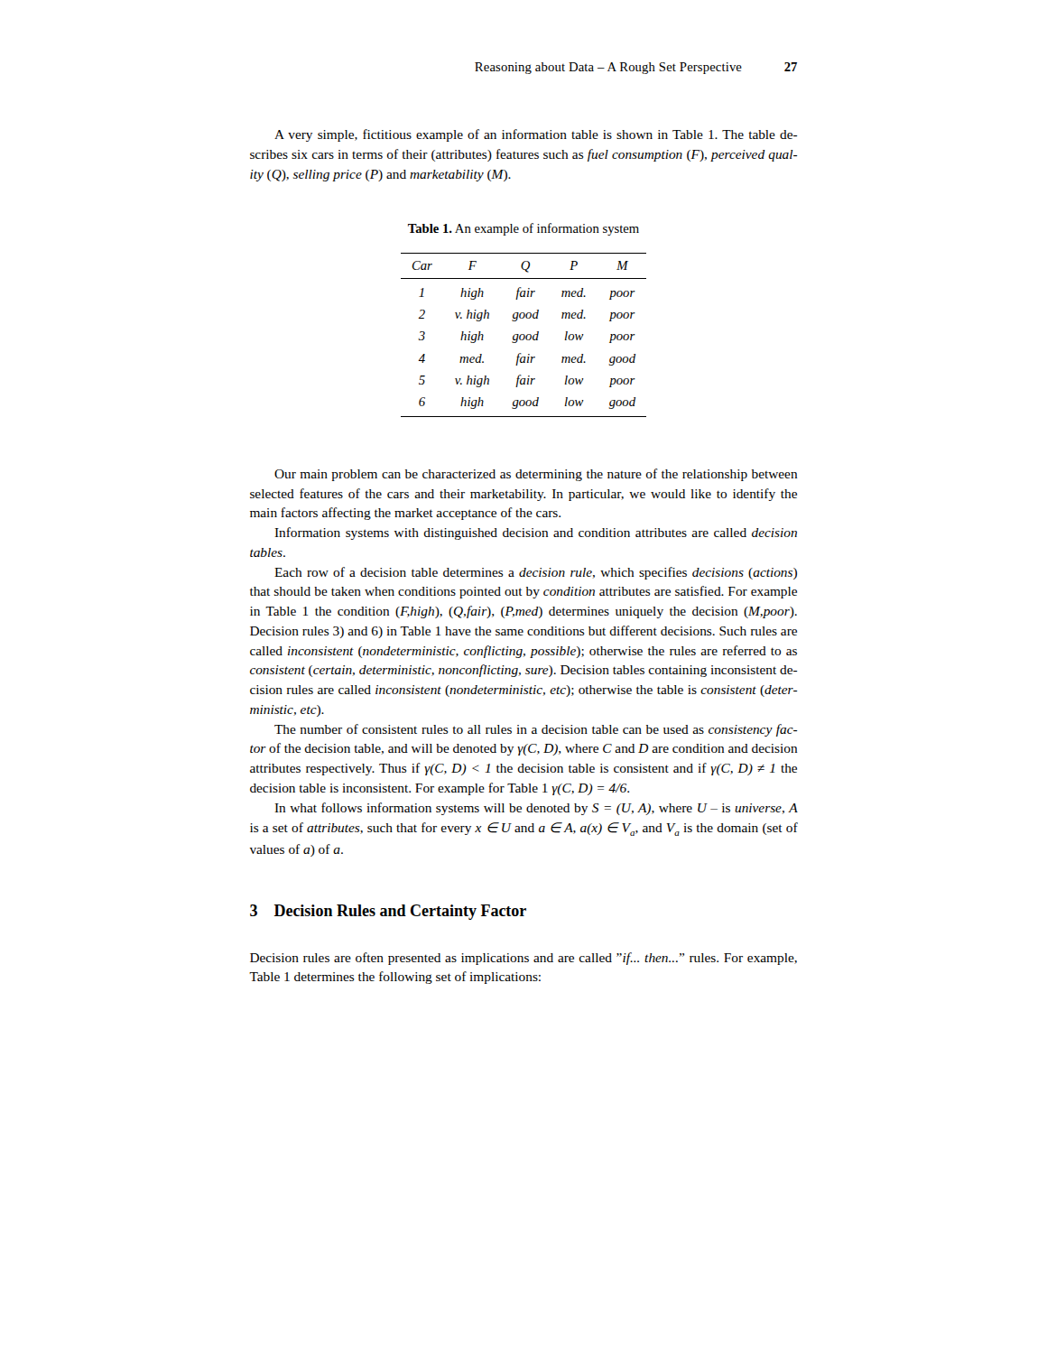Reasoning about Data – A Rough Set Perspective 27
A very simple, fictitious example of an information table is shown in Table 1. The table describes six cars in terms of their (attributes) features such as fuel consumption (F), perceived quality (Q), selling price (P) and marketability (M).
Table 1. An example of information system
| Car | F | Q | P | M |
| --- | --- | --- | --- | --- |
| 1 | high | fair | med. | poor |
| 2 | v. high | good | med. | poor |
| 3 | high | good | low | poor |
| 4 | med. | fair | med. | good |
| 5 | v. high | fair | low | poor |
| 6 | high | good | low | good |
Our main problem can be characterized as determining the nature of the relationship between selected features of the cars and their marketability. In particular, we would like to identify the main factors affecting the market acceptance of the cars.
Information systems with distinguished decision and condition attributes are called decision tables.
Each row of a decision table determines a decision rule, which specifies decisions (actions) that should be taken when conditions pointed out by condition attributes are satisfied. For example in Table 1 the condition (F,high), (Q,fair), (P,med) determines uniquely the decision (M,poor). Decision rules 3) and 6) in Table 1 have the same conditions but different decisions. Such rules are called inconsistent (nondeterministic, conflicting, possible); otherwise the rules are referred to as consistent (certain, deterministic, nonconflicting, sure). Decision tables containing inconsistent decision rules are called inconsistent (nondeterministic, etc); otherwise the table is consistent (deterministic, etc).
The number of consistent rules to all rules in a decision table can be used as consistency factor of the decision table, and will be denoted by γ(C, D), where C and D are condition and decision attributes respectively. Thus if γ(C, D) < 1 the decision table is consistent and if γ(C, D) ≠ 1 the decision table is inconsistent. For example for Table 1 γ(C, D) = 4/6.
In what follows information systems will be denoted by S = (U, A), where U – is universe, A is a set of attributes, such that for every x ∈ U and a ∈ A, a(x) ∈ Va, and Va is the domain (set of values of a) of a.
3 Decision Rules and Certainty Factor
Decision rules are often presented as implications and are called ”if... then...” rules. For example, Table 1 determines the following set of implications: